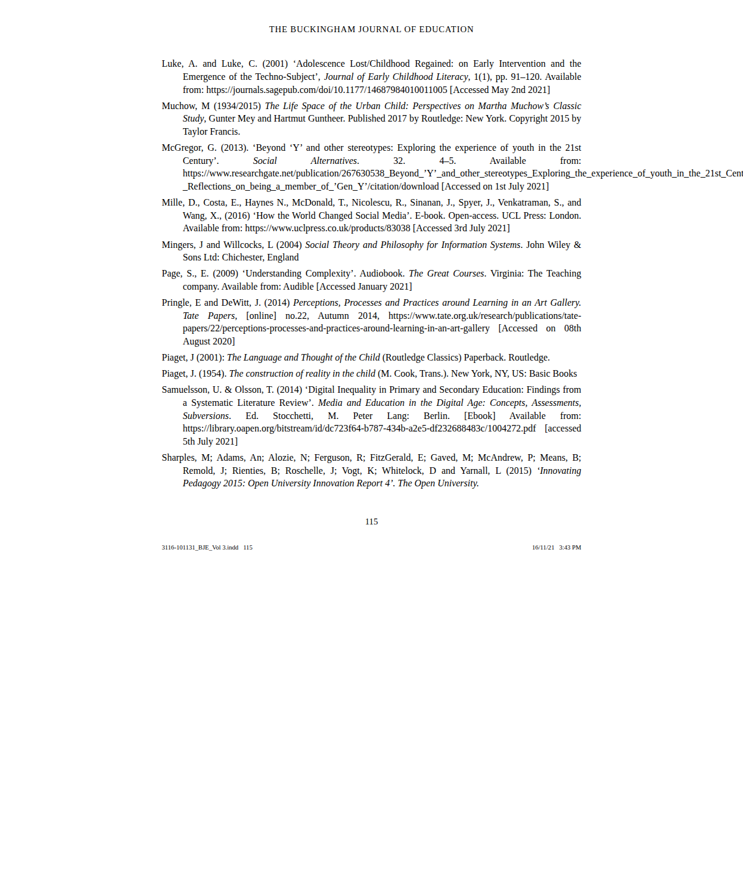THE BUCKINGHAM JOURNAL OF EDUCATION
Luke, A. and Luke, C. (2001) ‘Adolescence Lost/Childhood Regained: on Early Intervention and the Emergence of the Techno-Subject’, Journal of Early Childhood Literacy, 1(1), pp. 91–120. Available from: https://journals.sagepub.com/doi/10.1177/14687984010011005 [Accessed May 2nd 2021]
Muchow, M (1934/2015) The Life Space of the Urban Child: Perspectives on Martha Muchow’s Classic Study, Gunter Mey and Hartmut Guntheer. Published 2017 by Routledge: New York. Copyright 2015 by Taylor Francis.
McGregor, G. (2013). ‘Beyond ‘Y’ and other stereotypes: Exploring the experience of youth in the 21st Century’. Social Alternatives. 32. 4–5. Available from: https://www.researchgate.net/publication/267630538_Beyond_’Y’_and_other_stereotypes_Exploring_the_experience_of_youth_in_the_21st_Century_-_Reflections_on_being_a_member_of_’Gen_Y’/citation/download [Accessed on 1st July 2021]
Mille, D., Costa, E., Haynes N., McDonald, T., Nicolescu, R., Sinanan, J., Spyer, J., Venkatraman, S., and Wang, X., (2016) ‘How the World Changed Social Media’. E-book. Open-access. UCL Press: London. Available from: https://www.uclpress.co.uk/products/83038 [Accessed 3rd July 2021]
Mingers, J and Willcocks, L (2004) Social Theory and Philosophy for Information Systems. John Wiley & Sons Ltd: Chichester, England
Page, S., E. (2009) ‘Understanding Complexity’. Audiobook. The Great Courses. Virginia: The Teaching company. Available from: Audible [Accessed January 2021]
Pringle, E and DeWitt, J. (2014) Perceptions, Processes and Practices around Learning in an Art Gallery. Tate Papers, [online] no.22, Autumn 2014, https://www.tate.org.uk/research/publications/tate-papers/22/perceptions-processes-and-practices-around-learning-in-an-art-gallery [Accessed on 08th August 2020]
Piaget, J (2001): The Language and Thought of the Child (Routledge Classics) Paperback. Routledge.
Piaget, J. (1954). The construction of reality in the child (M. Cook, Trans.). New York, NY, US: Basic Books
Samuelsson, U. & Olsson, T. (2014) ‘Digital Inequality in Primary and Secondary Education: Findings from a Systematic Literature Review’. Media and Education in the Digital Age: Concepts, Assessments, Subversions. Ed. Stocchetti, M. Peter Lang: Berlin. [Ebook] Available from: https://library.oapen.org/bitstream/id/dc723f64-b787-434b-a2e5-df232688483c/1004272.pdf [accessed 5th July 2021]
Sharples, M; Adams, An; Alozie, N; Ferguson, R; FitzGerald, E; Gaved, M; McAndrew, P; Means, B; Remold, J; Rienties, B; Roschelle, J; Vogt, K; Whitelock, D and Yarnall, L (2015) ‘Innovating Pedagogy 2015: Open University Innovation Report 4’. The Open University.
115
3116-101131_BJE_Vol 3.indd 115 16/11/21 3:43 PM